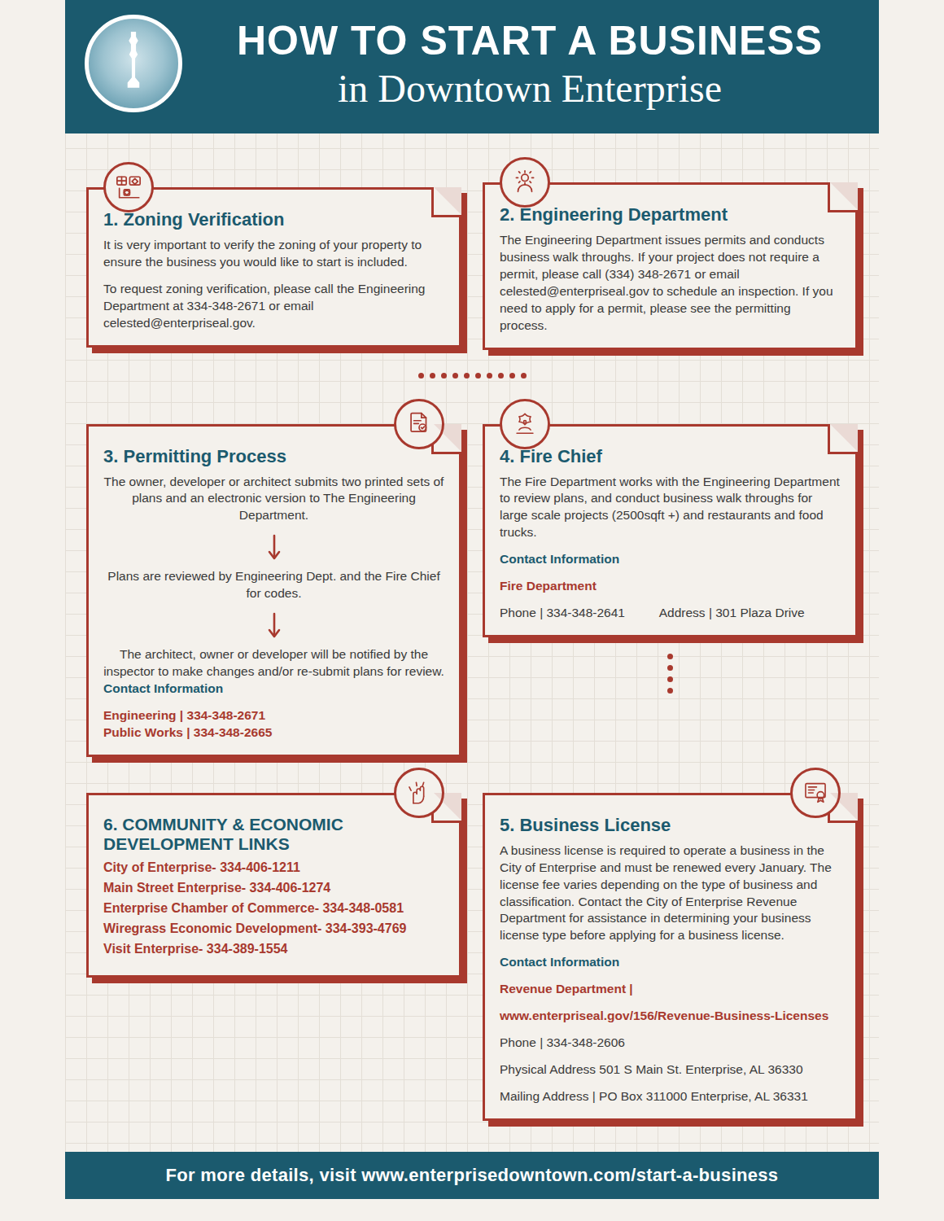How to Start a Business in Downtown Enterprise
1. Zoning Verification
It is very important to verify the zoning of your property to ensure the business you would like to start is included.
To request zoning verification, please call the Engineering Department at 334-348-2671 or email celested@enterpriseal.gov.
2. Engineering Department
The Engineering Department issues permits and conducts business walk throughs. If your project does not require a permit, please call (334) 348-2671 or email celested@enterpriseal.gov to schedule an inspection. If you need to apply for a permit, please see the permitting process.
3. Permitting Process
The owner, developer or architect submits two printed sets of plans and an electronic version to The Engineering Department.
Plans are reviewed by Engineering Dept. and the Fire Chief for codes.
The architect, owner or developer will be notified by the inspector to make changes and/or re-submit plans for review.
Contact Information
Engineering | 334-348-2671
Public Works | 334-348-2665
4. Fire Chief
The Fire Department works with the Engineering Department to review plans, and conduct business walk throughs for large scale projects (2500sqft +) and restaurants and food trucks.
Contact Information
Fire Department
Phone | 334-348-2641 Address | 301 Plaza Drive
6. Community & Economic Development Links
City of Enterprise- 334-406-1211
Main Street Enterprise- 334-406-1274
Enterprise Chamber of Commerce- 334-348-0581
Wiregrass Economic Development- 334-393-4769
Visit Enterprise- 334-389-1554
5. Business License
A business license is required to operate a business in the City of Enterprise and must be renewed every January. The license fee varies depending on the type of business and classification. Contact the City of Enterprise Revenue Department for assistance in determining your business license type before applying for a business license.
Contact Information
Revenue Department |
www.enterpriseal.gov/156/Revenue-Business-Licenses
Phone | 334-348-2606
Physical Address 501 S Main St. Enterprise, AL 36330
Mailing Address | PO Box 311000 Enterprise, AL 36331
For more details, visit www.enterprisedowntown.com/start-a-business